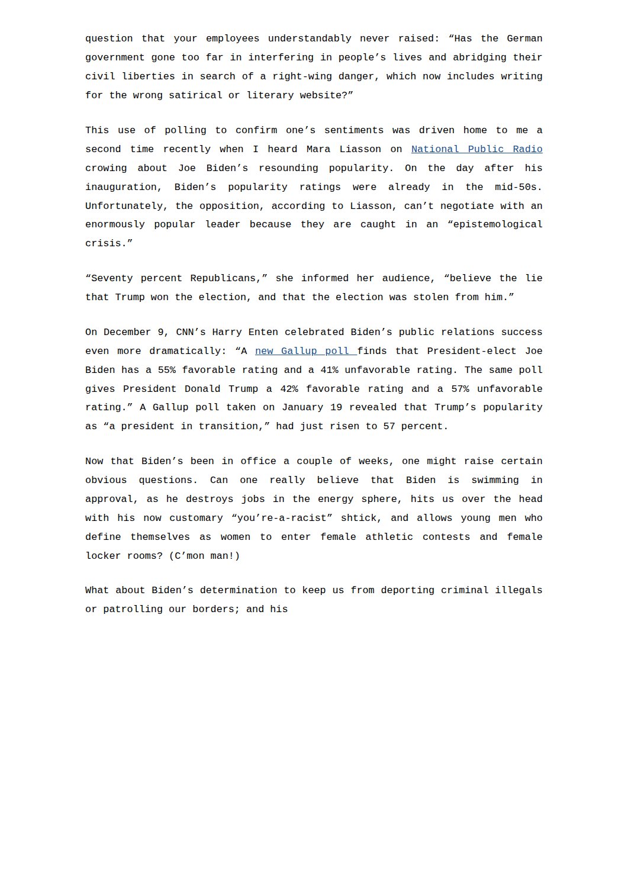question that your employees understandably never raised: “Has the German government gone too far in interfering in people’s lives and abridging their civil liberties in search of a right-wing danger, which now includes writing for the wrong satirical or literary website?”
This use of polling to confirm one’s sentiments was driven home to me a second time recently when I heard Mara Liasson on National Public Radio crowing about Joe Biden’s resounding popularity. On the day after his inauguration, Biden’s popularity ratings were already in the mid-50s. Unfortunately, the opposition, according to Liasson, can’t negotiate with an enormously popular leader because they are caught in an “epistemological crisis.”
“Seventy percent Republicans,” she informed her audience, “believe the lie that Trump won the election, and that the election was stolen from him.”
On December 9, CNN’s Harry Enten celebrated Biden’s public relations success even more dramatically: “A new Gallup poll finds that President-elect Joe Biden has a 55% favorable rating and a 41% unfavorable rating. The same poll gives President Donald Trump a 42% favorable rating and a 57% unfavorable rating.” A Gallup poll taken on January 19 revealed that Trump’s popularity as “a president in transition,” had just risen to 57 percent.
Now that Biden’s been in office a couple of weeks, one might raise certain obvious questions. Can one really believe that Biden is swimming in approval, as he destroys jobs in the energy sphere, hits us over the head with his now customary “you’re-a-racist” shtick, and allows young men who define themselves as women to enter female athletic contests and female locker rooms? (C’mon man!)
What about Biden’s determination to keep us from deporting criminal illegals or patrolling our borders; and his